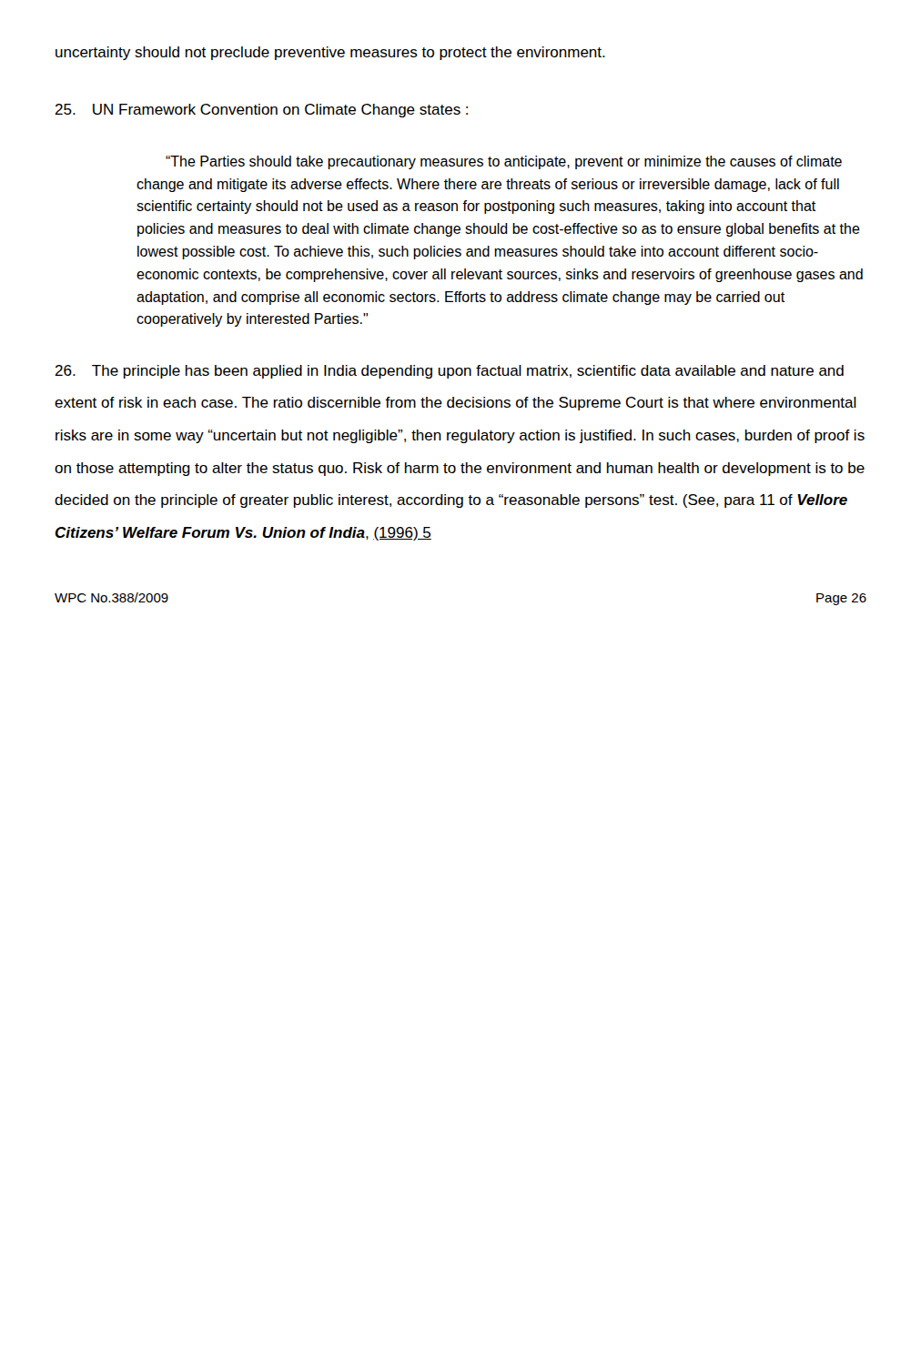uncertainty should not preclude preventive measures to protect the environment.
25. UN Framework Convention on Climate Change states :
“The Parties should take precautionary measures to anticipate, prevent or minimize the causes of climate change and mitigate its adverse effects. Where there are threats of serious or irreversible damage, lack of full scientific certainty should not be used as a reason for postponing such measures, taking into account that policies and measures to deal with climate change should be cost-effective so as to ensure global benefits at the lowest possible cost. To achieve this, such policies and measures should take into account different socio-economic contexts, be comprehensive, cover all relevant sources, sinks and reservoirs of greenhouse gases and adaptation, and comprise all economic sectors. Efforts to address climate change may be carried out cooperatively by interested Parties."
26. The principle has been applied in India depending upon factual matrix, scientific data available and nature and extent of risk in each case. The ratio discernible from the decisions of the Supreme Court is that where environmental risks are in some way “uncertain but not negligible”, then regulatory action is justified. In such cases, burden of proof is on those attempting to alter the status quo. Risk of harm to the environment and human health or development is to be decided on the principle of greater public interest, according to a “reasonable persons” test. (See, para 11 of Vellore Citizens’ Welfare Forum Vs. Union of India, (1996) 5
WPC No.388/2009 Page 26